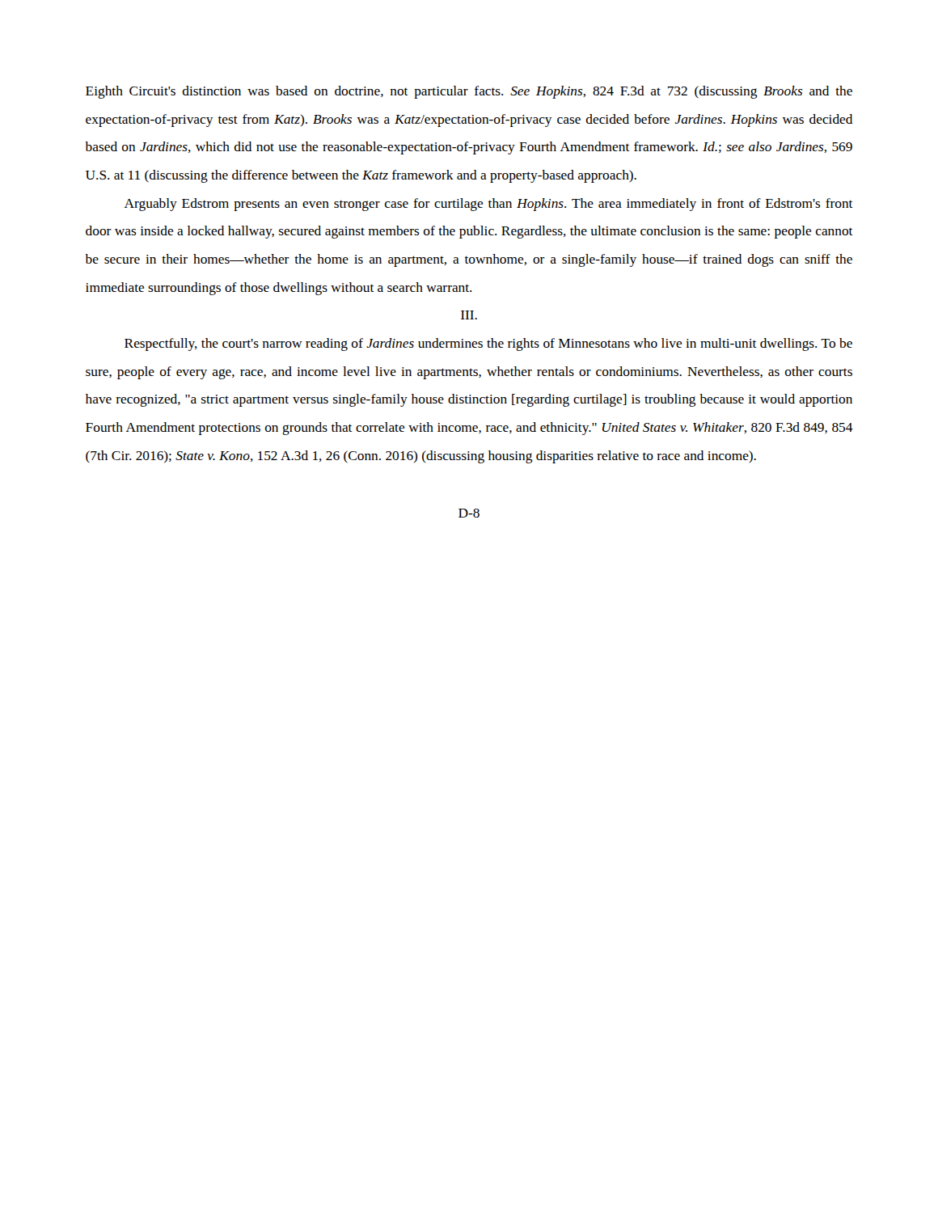Eighth Circuit's distinction was based on doctrine, not particular facts. See Hopkins, 824 F.3d at 732 (discussing Brooks and the expectation-of-privacy test from Katz). Brooks was a Katz/expectation-of-privacy case decided before Jardines. Hopkins was decided based on Jardines, which did not use the reasonable-expectation-of-privacy Fourth Amendment framework. Id.; see also Jardines, 569 U.S. at 11 (discussing the difference between the Katz framework and a property-based approach).
Arguably Edstrom presents an even stronger case for curtilage than Hopkins. The area immediately in front of Edstrom's front door was inside a locked hallway, secured against members of the public. Regardless, the ultimate conclusion is the same: people cannot be secure in their homes—whether the home is an apartment, a townhome, or a single-family house—if trained dogs can sniff the immediate surroundings of those dwellings without a search warrant.
III.
Respectfully, the court's narrow reading of Jardines undermines the rights of Minnesotans who live in multi-unit dwellings. To be sure, people of every age, race, and income level live in apartments, whether rentals or condominiums. Nevertheless, as other courts have recognized, "a strict apartment versus single-family house distinction [regarding curtilage] is troubling because it would apportion Fourth Amendment protections on grounds that correlate with income, race, and ethnicity." United States v. Whitaker, 820 F.3d 849, 854 (7th Cir. 2016); State v. Kono, 152 A.3d 1, 26 (Conn. 2016) (discussing housing disparities relative to race and income).
D-8